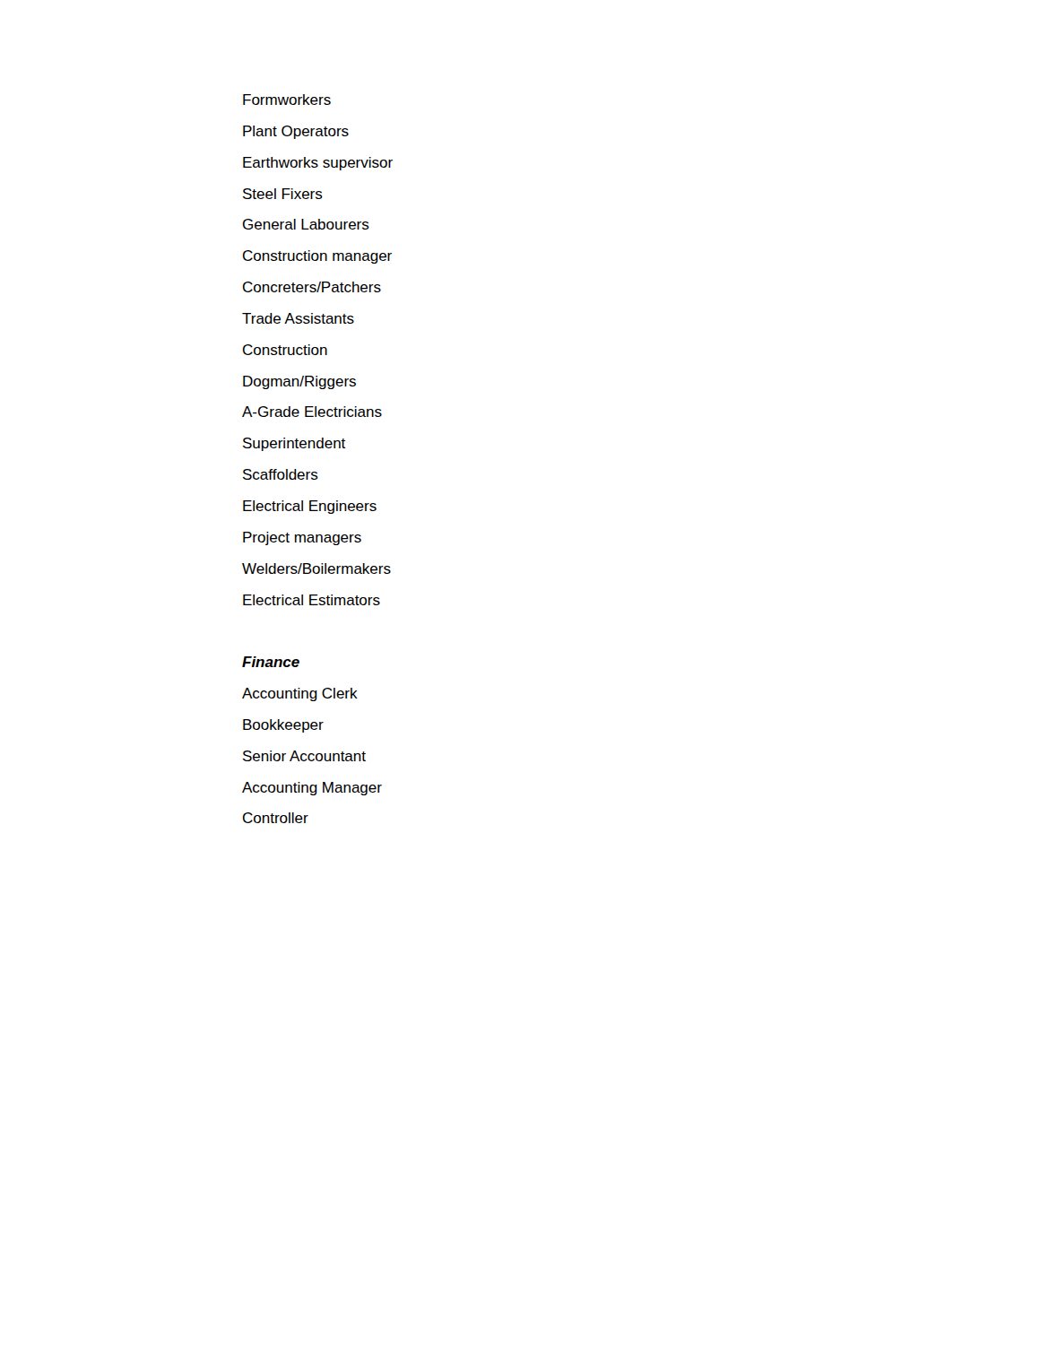Formworkers
Plant Operators
Earthworks supervisor
Steel Fixers
General Labourers
Construction manager
Concreters/Patchers
Trade Assistants
Construction
Dogman/Riggers
A-Grade Electricians
Superintendent
Scaffolders
Electrical Engineers
Project managers
Welders/Boilermakers
Electrical Estimators
Finance
Accounting Clerk
Bookkeeper
Senior Accountant
Accounting Manager
Controller